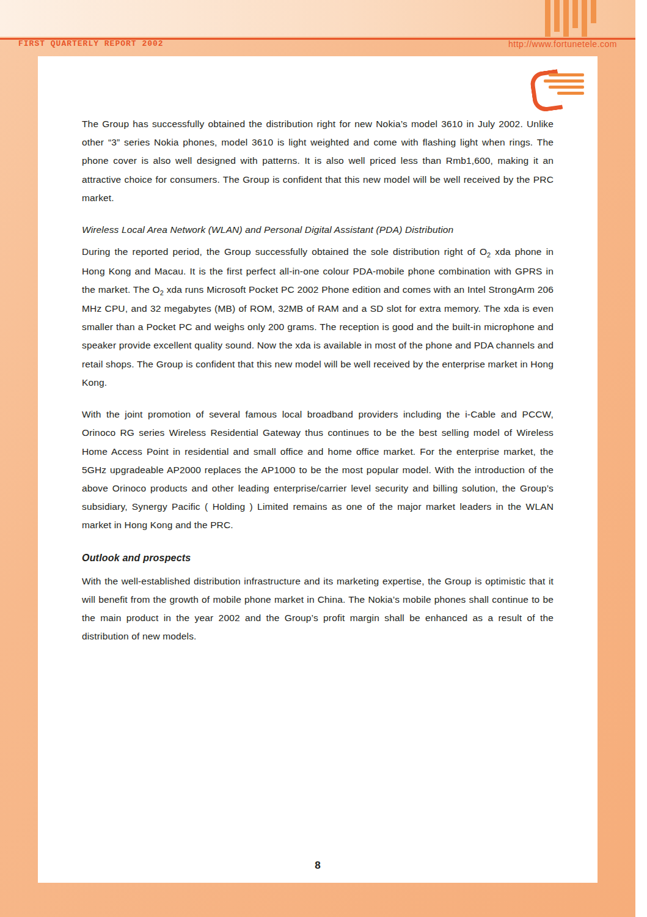FIRST QUARTERLY REPORT 2002
http://www.fortunetele.com
The Group has successfully obtained the distribution right for new Nokia’s model 3610 in July 2002. Unlike other “3” series Nokia phones, model 3610 is light weighted and come with flashing light when rings. The phone cover is also well designed with patterns. It is also well priced less than Rmb1,600, making it an attractive choice for consumers. The Group is confident that this new model will be well received by the PRC market.
Wireless Local Area Network (WLAN) and Personal Digital Assistant (PDA) Distribution
During the reported period, the Group successfully obtained the sole distribution right of O2 xda phone in Hong Kong and Macau. It is the first perfect all-in-one colour PDA-mobile phone combination with GPRS in the market. The O2 xda runs Microsoft Pocket PC 2002 Phone edition and comes with an Intel StrongArm 206 MHz CPU, and 32 megabytes (MB) of ROM, 32MB of RAM and a SD slot for extra memory. The xda is even smaller than a Pocket PC and weighs only 200 grams. The reception is good and the built-in microphone and speaker provide excellent quality sound. Now the xda is available in most of the phone and PDA channels and retail shops. The Group is confident that this new model will be well received by the enterprise market in Hong Kong.
With the joint promotion of several famous local broadband providers including the i-Cable and PCCW, Orinoco RG series Wireless Residential Gateway thus continues to be the best selling model of Wireless Home Access Point in residential and small office and home office market. For the enterprise market, the 5GHz upgradeable AP2000 replaces the AP1000 to be the most popular model. With the introduction of the above Orinoco products and other leading enterprise/carrier level security and billing solution, the Group’s subsidiary, Synergy Pacific ( Holding ) Limited remains as one of the major market leaders in the WLAN market in Hong Kong and the PRC.
Outlook and prospects
With the well-established distribution infrastructure and its marketing expertise, the Group is optimistic that it will benefit from the growth of mobile phone market in China. The Nokia’s mobile phones shall continue to be the main product in the year 2002 and the Group’s profit margin shall be enhanced as a result of the distribution of new models.
8